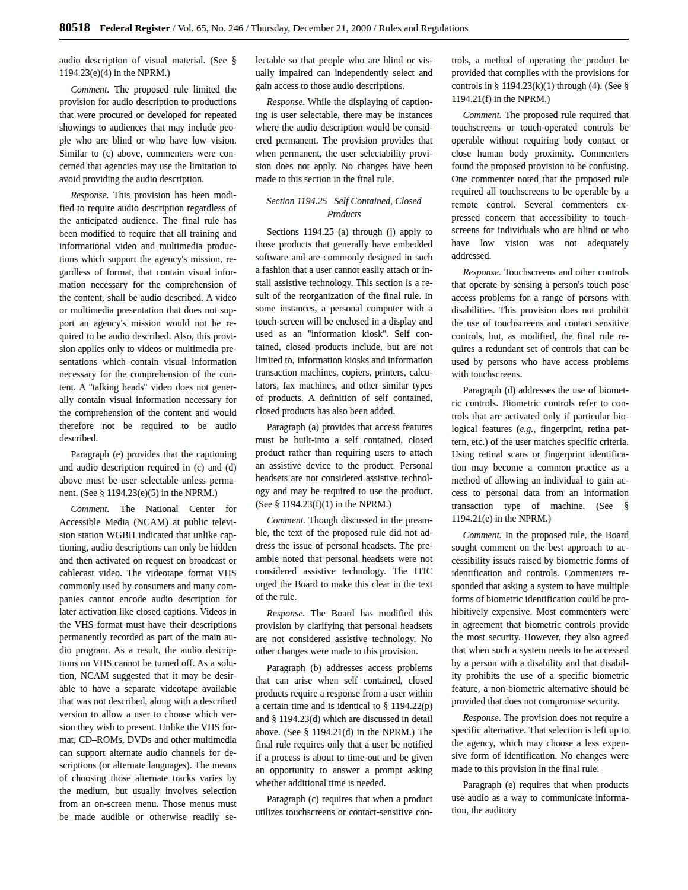80518 Federal Register / Vol. 65, No. 246 / Thursday, December 21, 2000 / Rules and Regulations
audio description of visual material. (See § 1194.23(e)(4) in the NPRM.)
Comment. The proposed rule limited the provision for audio description to productions that were procured or developed for repeated showings to audiences that may include people who are blind or who have low vision. Similar to (c) above, commenters were concerned that agencies may use the limitation to avoid providing the audio description.
Response. This provision has been modified to require audio description regardless of the anticipated audience. The final rule has been modified to require that all training and informational video and multimedia productions which support the agency's mission, regardless of format, that contain visual information necessary for the comprehension of the content, shall be audio described. A video or multimedia presentation that does not support an agency's mission would not be required to be audio described. Also, this provision applies only to videos or multimedia presentations which contain visual information necessary for the comprehension of the content. A ''talking heads'' video does not generally contain visual information necessary for the comprehension of the content and would therefore not be required to be audio described.
Paragraph (e) provides that the captioning and audio description required in (c) and (d) above must be user selectable unless permanent. (See § 1194.23(e)(5) in the NPRM.)
Comment. The National Center for Accessible Media (NCAM) at public television station WGBH indicated that unlike captioning, audio descriptions can only be hidden and then activated on request on broadcast or cablecast video. The videotape format VHS commonly used by consumers and many companies cannot encode audio description for later activation like closed captions. Videos in the VHS format must have their descriptions permanently recorded as part of the main audio program. As a result, the audio descriptions on VHS cannot be turned off. As a solution, NCAM suggested that it may be desirable to have a separate videotape available that was not described, along with a described version to allow a user to choose which version they wish to present. Unlike the VHS format, CD–ROMs, DVDs and other multimedia can support alternate audio channels for descriptions (or alternate languages). The means of choosing those alternate tracks varies by the medium, but usually involves selection from an on-screen menu. Those menus must be made audible or otherwise readily selectable so that people who are blind or visually impaired can independently select and gain access to those audio descriptions.
Response. While the displaying of captioning is user selectable, there may be instances where the audio description would be considered permanent. The provision provides that when permanent, the user selectability provision does not apply. No changes have been made to this section in the final rule.
Section 1194.25 Self Contained, Closed Products
Sections 1194.25 (a) through (j) apply to those products that generally have embedded software and are commonly designed in such a fashion that a user cannot easily attach or install assistive technology. This section is a result of the reorganization of the final rule. In some instances, a personal computer with a touch-screen will be enclosed in a display and used as an ''information kiosk''. Self contained, closed products include, but are not limited to, information kiosks and information transaction machines, copiers, printers, calculators, fax machines, and other similar types of products. A definition of self contained, closed products has also been added.
Paragraph (a) provides that access features must be built-into a self contained, closed product rather than requiring users to attach an assistive device to the product. Personal headsets are not considered assistive technology and may be required to use the product. (See § 1194.23(f)(1) in the NPRM.)
Comment. Though discussed in the preamble, the text of the proposed rule did not address the issue of personal headsets. The preamble noted that personal headsets were not considered assistive technology. The ITIC urged the Board to make this clear in the text of the rule.
Response. The Board has modified this provision by clarifying that personal headsets are not considered assistive technology. No other changes were made to this provision.
Paragraph (b) addresses access problems that can arise when self contained, closed products require a response from a user within a certain time and is identical to § 1194.22(p) and § 1194.23(d) which are discussed in detail above. (See § 1194.21(d) in the NPRM.) The final rule requires only that a user be notified if a process is about to time-out and be given an opportunity to answer a prompt asking whether additional time is needed.
Paragraph (c) requires that when a product utilizes touchscreens or contact-sensitive controls, a method of operating the product be provided that complies with the provisions for controls in § 1194.23(k)(1) through (4). (See § 1194.21(f) in the NPRM.)
Comment. The proposed rule required that touchscreens or touch-operated controls be operable without requiring body contact or close human body proximity. Commenters found the proposed provision to be confusing. One commenter noted that the proposed rule required all touchscreens to be operable by a remote control. Several commenters expressed concern that accessibility to touchscreens for individuals who are blind or who have low vision was not adequately addressed.
Response. Touchscreens and other controls that operate by sensing a person's touch pose access problems for a range of persons with disabilities. This provision does not prohibit the use of touchscreens and contact sensitive controls, but, as modified, the final rule requires a redundant set of controls that can be used by persons who have access problems with touchscreens.
Paragraph (d) addresses the use of biometric controls. Biometric controls refer to controls that are activated only if particular biological features (e.g., fingerprint, retina pattern, etc.) of the user matches specific criteria. Using retinal scans or fingerprint identification may become a common practice as a method of allowing an individual to gain access to personal data from an information transaction type of machine. (See § 1194.21(e) in the NPRM.)
Comment. In the proposed rule, the Board sought comment on the best approach to accessibility issues raised by biometric forms of identification and controls. Commenters responded that asking a system to have multiple forms of biometric identification could be prohibitively expensive. Most commenters were in agreement that biometric controls provide the most security. However, they also agreed that when such a system needs to be accessed by a person with a disability and that disability prohibits the use of a specific biometric feature, a non-biometric alternative should be provided that does not compromise security.
Response. The provision does not require a specific alternative. That selection is left up to the agency, which may choose a less expensive form of identification. No changes were made to this provision in the final rule.
Paragraph (e) requires that when products use audio as a way to communicate information, the auditory